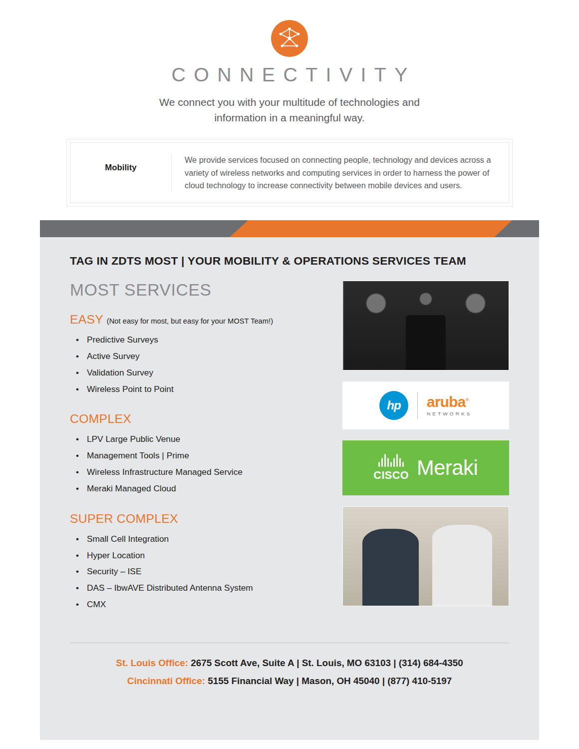CONNECTIVITY
We connect you with your multitude of technologies and
information in a meaningful way.
Mobility
We provide services focused on connecting people, technology and devices across a variety of wireless networks and computing services in order to harness the power of cloud technology to increase connectivity between mobile devices and users.
TAG IN ZDTS MOST | YOUR MOBILITY & OPERATIONS SERVICES TEAM
MOST SERVICES
EASY (Not easy for most, but easy for your MOST Team!)
Predictive Surveys
Active Survey
Validation Survey
Wireless Point to Point
COMPLEX
LPV Large Public Venue
Management Tools | Prime
Wireless Infrastructure Managed Service
Meraki Managed Cloud
SUPER COMPLEX
Small Cell Integration
Hyper Location
Security – ISE
DAS – IbwAVE Distributed Antenna System
CMX
hp
aruba®
NETWORKS
CISCO
Meraki
St. Louis Office: 2675 Scott Ave, Suite A | St. Louis, MO 63103 | (314) 684-4350
Cincinnati Office: 5155 Financial Way | Mason, OH 45040 | (877) 410-5197